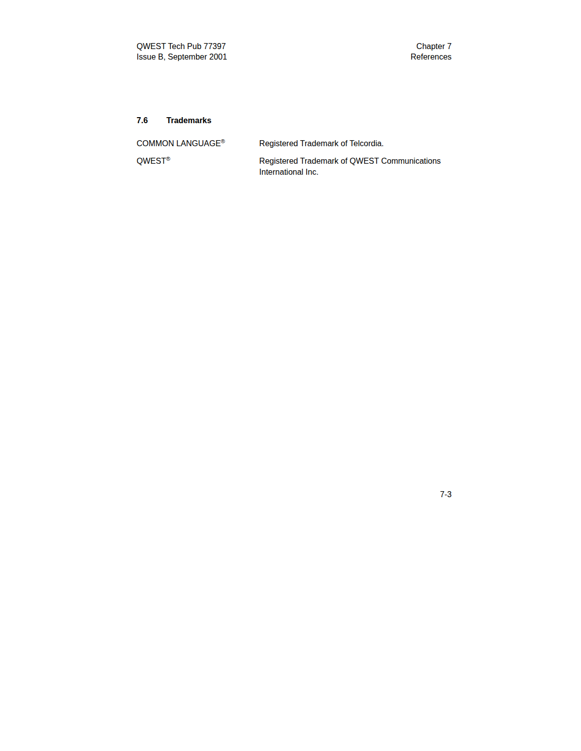QWEST Tech Pub 77397
Chapter 7
Issue B, September 2001
References
7.6 Trademarks
| COMMON LANGUAGE ® | Registered Trademark of Telcordia. |
| QWEST ® | Registered Trademark of QWEST Communications International Inc. |
7-3